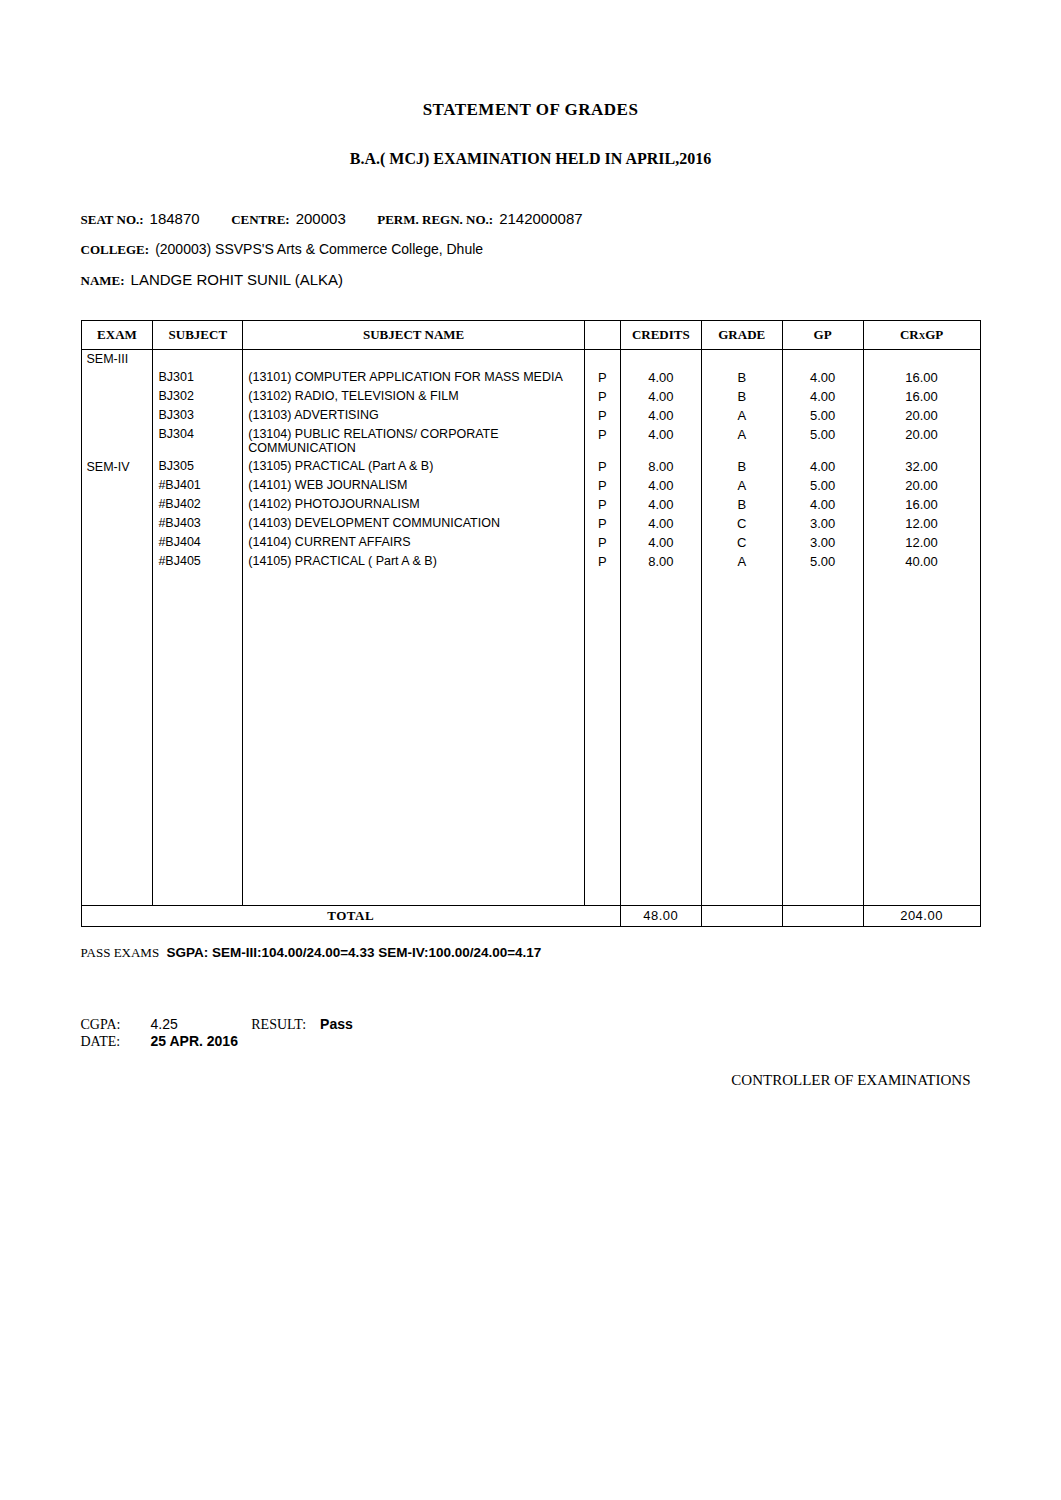STATEMENT OF GRADES
B.A.( MCJ) EXAMINATION HELD IN APRIL,2016
Seat No.: 184870 Centre: 200003 Perm. Regn. No.: 2142000087
College:(200003) SSVPS'S Arts & Commerce College, Dhule
Name: LANDGE ROHIT SUNIL (ALKA)
| EXAM | SUBJECT | SUBJECT NAME | | CREDITS | GRADE | GP | CRxGP |
| --- | --- | --- | --- | --- | --- | --- | --- |
| SEM-III | | | | | | | |
| | BJ301 | (13101) COMPUTER APPLICATION FOR MASS MEDIA | P | 4.00 | B | 4.00 | 16.00 |
| | BJ302 | (13102) RADIO, TELEVISION & FILM | P | 4.00 | B | 4.00 | 16.00 |
| | BJ303 | (13103) ADVERTISING | P | 4.00 | A | 5.00 | 20.00 |
| | BJ304 | (13104) PUBLIC RELATIONS/ CORPORATE COMMUNICATION | P | 4.00 | A | 5.00 | 20.00 |
| SEM-IV | BJ305 | (13105) PRACTICAL (Part A & B) | P | 8.00 | B | 4.00 | 32.00 |
| | #BJ401 | (14101) WEB JOURNALISM | P | 4.00 | A | 5.00 | 20.00 |
| | #BJ402 | (14102) PHOTOJOURNALISM | P | 4.00 | B | 4.00 | 16.00 |
| | #BJ403 | (14103) DEVELOPMENT COMMUNICATION | P | 4.00 | C | 3.00 | 12.00 |
| | #BJ404 | (14104) CURRENT AFFAIRS | P | 4.00 | C | 3.00 | 12.00 |
| | #BJ405 | (14105) PRACTICAL ( Part A & B) | P | 8.00 | A | 5.00 | 40.00 |
| TOTAL | 48.00 | | | 204.00 |
Pass Exams SGPA: SEM-III:104.00/24.00=4.33 SEM-IV:100.00/24.00=4.17
CGPA: 4.25 Result: Pass
Date: 25 APR. 2016
Controller of Examinations